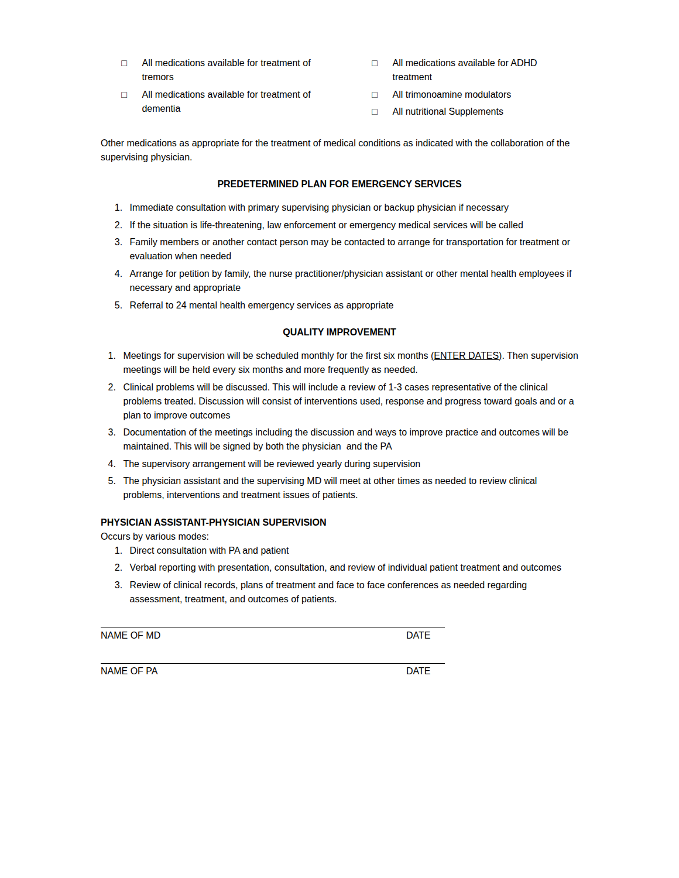□All medications available for treatment of tremors
□All medications available for treatment of dementia
□All medications available for ADHD treatment
□All trimonoamine modulators
□All nutritional Supplements
Other medications as appropriate for the treatment of medical conditions as indicated with the collaboration of the supervising physician.
PREDETERMINED PLAN FOR EMERGENCY SERVICES
Immediate consultation with primary supervising physician or backup physician if necessary
If the situation is life-threatening, law enforcement or emergency medical services will be called
Family members or another contact person may be contacted to arrange for transportation for treatment or evaluation when needed
Arrange for petition by family, the nurse practitioner/physician assistant or other mental health employees if necessary and appropriate
Referral to 24 mental health emergency services as appropriate
QUALITY IMPROVEMENT
Meetings for supervision will be scheduled monthly for the first six months (ENTER DATES). Then supervision meetings will be held every six months and more frequently as needed.
Clinical problems will be discussed. This will include a review of 1-3 cases representative of the clinical problems treated. Discussion will consist of interventions used, response and progress toward goals and or a plan to improve outcomes
Documentation of the meetings including the discussion and ways to improve practice and outcomes will be maintained. This will be signed by both the physician and the PA
The supervisory arrangement will be reviewed yearly during supervision
The physician assistant and the supervising MD will meet at other times as needed to review clinical problems, interventions and treatment issues of patients.
PHYSICIAN ASSISTANT-PHYSICIAN SUPERVISION
Occurs by various modes:
Direct consultation with PA and patient
Verbal reporting with presentation, consultation, and review of individual patient treatment and outcomes
Review of clinical records, plans of treatment and face to face conferences as needed regarding assessment, treatment, and outcomes of patients.
NAME OF MD DATE
NAME OF PA DATE